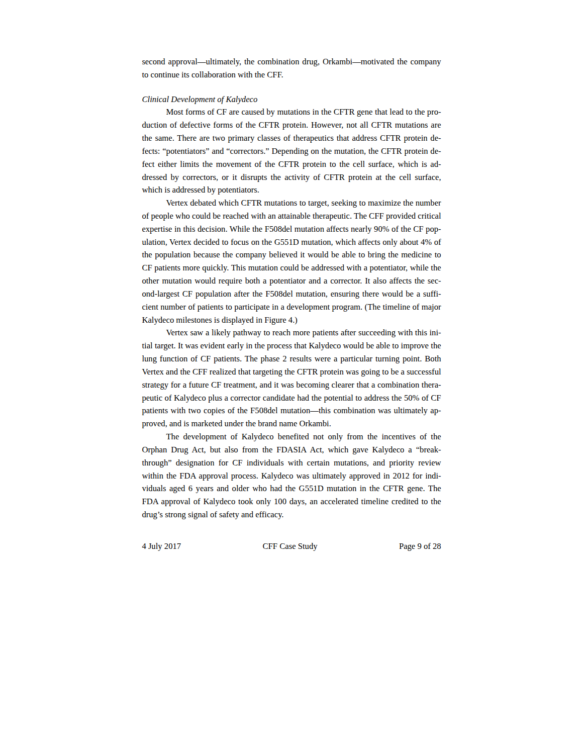second approval—ultimately, the combination drug, Orkambi—motivated the company to continue its collaboration with the CFF.
Clinical Development of Kalydeco
Most forms of CF are caused by mutations in the CFTR gene that lead to the production of defective forms of the CFTR protein. However, not all CFTR mutations are the same. There are two primary classes of therapeutics that address CFTR protein defects: “potentiators” and “correctors.” Depending on the mutation, the CFTR protein defect either limits the movement of the CFTR protein to the cell surface, which is addressed by correctors, or it disrupts the activity of CFTR protein at the cell surface, which is addressed by potentiators.
Vertex debated which CFTR mutations to target, seeking to maximize the number of people who could be reached with an attainable therapeutic. The CFF provided critical expertise in this decision. While the F508del mutation affects nearly 90% of the CF population, Vertex decided to focus on the G551D mutation, which affects only about 4% of the population because the company believed it would be able to bring the medicine to CF patients more quickly. This mutation could be addressed with a potentiator, while the other mutation would require both a potentiator and a corrector. It also affects the second-largest CF population after the F508del mutation, ensuring there would be a sufficient number of patients to participate in a development program. (The timeline of major Kalydeco milestones is displayed in Figure 4.)
Vertex saw a likely pathway to reach more patients after succeeding with this initial target. It was evident early in the process that Kalydeco would be able to improve the lung function of CF patients. The phase 2 results were a particular turning point. Both Vertex and the CFF realized that targeting the CFTR protein was going to be a successful strategy for a future CF treatment, and it was becoming clearer that a combination therapeutic of Kalydeco plus a corrector candidate had the potential to address the 50% of CF patients with two copies of the F508del mutation—this combination was ultimately approved, and is marketed under the brand name Orkambi.
The development of Kalydeco benefited not only from the incentives of the Orphan Drug Act, but also from the FDASIA Act, which gave Kalydeco a “breakthrough” designation for CF individuals with certain mutations, and priority review within the FDA approval process. Kalydeco was ultimately approved in 2012 for individuals aged 6 years and older who had the G551D mutation in the CFTR gene. The FDA approval of Kalydeco took only 100 days, an accelerated timeline credited to the drug’s strong signal of safety and efficacy.
4 July 2017 CFF Case Study Page 9 of 28